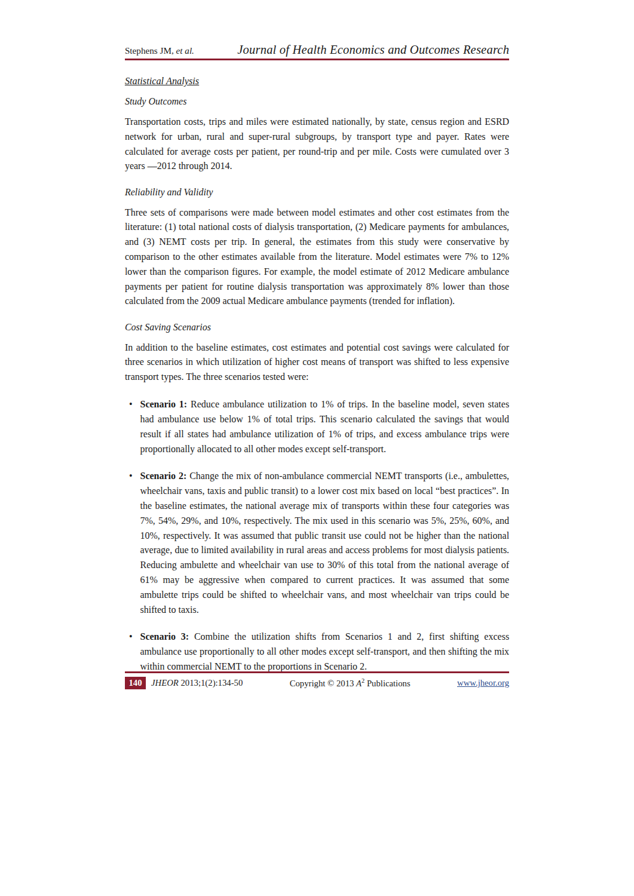Stephens JM, et al.
Journal of Health Economics and Outcomes Research
Statistical Analysis
Study Outcomes
Transportation costs, trips and miles were estimated nationally, by state, census region and ESRD network for urban, rural and super-rural subgroups, by transport type and payer. Rates were calculated for average costs per patient, per round-trip and per mile. Costs were cumulated over 3 years —2012 through 2014.
Reliability and Validity
Three sets of comparisons were made between model estimates and other cost estimates from the literature: (1) total national costs of dialysis transportation, (2) Medicare payments for ambulances, and (3) NEMT costs per trip. In general, the estimates from this study were conservative by comparison to the other estimates available from the literature. Model estimates were 7% to 12% lower than the comparison figures. For example, the model estimate of 2012 Medicare ambulance payments per patient for routine dialysis transportation was approximately 8% lower than those calculated from the 2009 actual Medicare ambulance payments (trended for inflation).
Cost Saving Scenarios
In addition to the baseline estimates, cost estimates and potential cost savings were calculated for three scenarios in which utilization of higher cost means of transport was shifted to less expensive transport types. The three scenarios tested were:
Scenario 1: Reduce ambulance utilization to 1% of trips. In the baseline model, seven states had ambulance use below 1% of total trips. This scenario calculated the savings that would result if all states had ambulance utilization of 1% of trips, and excess ambulance trips were proportionally allocated to all other modes except self-transport.
Scenario 2: Change the mix of non-ambulance commercial NEMT transports (i.e., ambulettes, wheelchair vans, taxis and public transit) to a lower cost mix based on local “best practices”. In the baseline estimates, the national average mix of transports within these four categories was 7%, 54%, 29%, and 10%, respectively. The mix used in this scenario was 5%, 25%, 60%, and 10%, respectively. It was assumed that public transit use could not be higher than the national average, due to limited availability in rural areas and access problems for most dialysis patients. Reducing ambulette and wheelchair van use to 30% of this total from the national average of 61% may be aggressive when compared to current practices. It was assumed that some ambulette trips could be shifted to wheelchair vans, and most wheelchair van trips could be shifted to taxis.
Scenario 3: Combine the utilization shifts from Scenarios 1 and 2, first shifting excess ambulance use proportionally to all other modes except self-transport, and then shifting the mix within commercial NEMT to the proportions in Scenario 2.
140 JHEOR 2013;1(2):134-50 Copyright © 2013 A2 Publications www.jheor.org